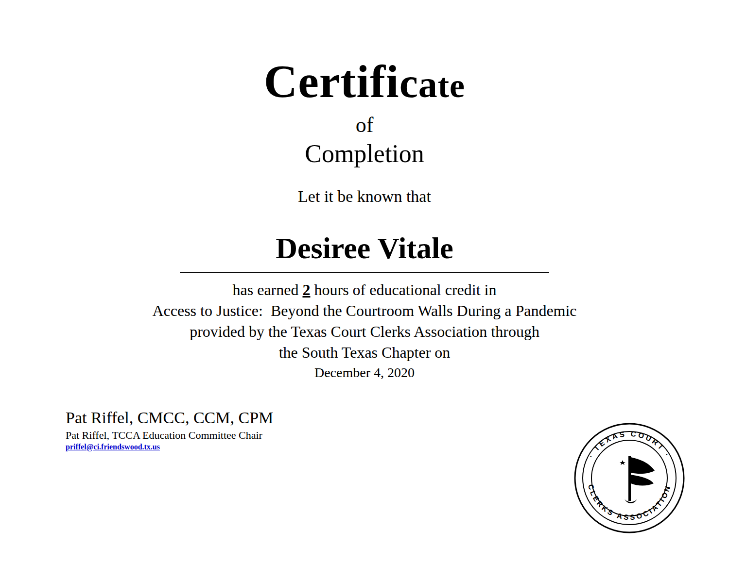Certificate
of
Completion
Let it be known that
Desiree Vitale
has earned 2 hours of educational credit in
Access to Justice: Beyond the Courtroom Walls During a Pandemic
provided by the Texas Court Clerks Association through
the South Texas Chapter on
December 4, 2020
Pat Riffel, CMCC, CCM, CPM
Pat Riffel, TCCA Education Committee Chair
priffel@ci.friendswood.tx.us
· TEXAS COURT · CLERKS ASSOCIATION